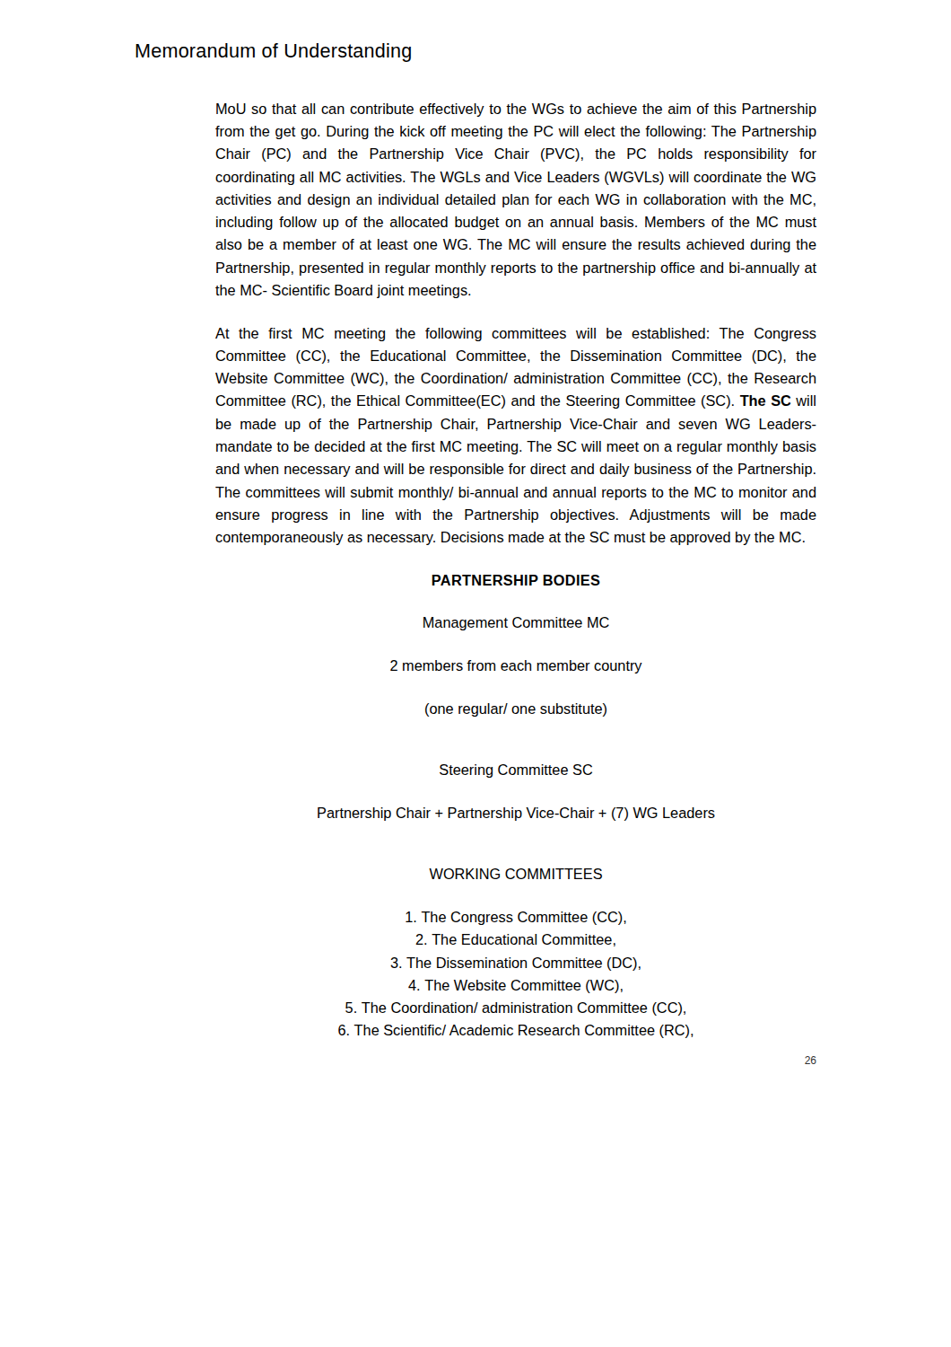Memorandum of Understanding
MoU so that all can contribute effectively to the WGs to achieve the aim of this Partnership from the get go. During the kick off meeting the PC will elect the following: The Partnership Chair (PC) and the Partnership Vice Chair (PVC), the PC holds responsibility for coordinating all MC activities. The WGLs and Vice Leaders (WGVLs) will coordinate the WG activities and design an individual detailed plan for each WG in collaboration with the MC, including follow up of the allocated budget on an annual basis. Members of the MC must also be a member of at least one WG. The MC will ensure the results achieved during the Partnership, presented in regular monthly reports to the partnership office and bi-annually at the MC- Scientific Board joint meetings.
At the first MC meeting the following committees will be established: The Congress Committee (CC), the Educational Committee, the Dissemination Committee (DC), the Website Committee (WC), the Coordination/ administration Committee (CC), the Research Committee (RC), the Ethical Committee(EC) and the Steering Committee (SC). The SC will be made up of the Partnership Chair, Partnership Vice-Chair and seven WG Leaders- mandate to be decided at the first MC meeting. The SC will meet on a regular monthly basis and when necessary and will be responsible for direct and daily business of the Partnership. The committees will submit monthly/ bi-annual and annual reports to the MC to monitor and ensure progress in line with the Partnership objectives. Adjustments will be made contemporaneously as necessary. Decisions made at the SC must be approved by the MC.
PARTNERSHIP BODIES
Management Committee MC
2 members from each member country
(one regular/ one substitute)
Steering Committee SC
Partnership Chair + Partnership Vice-Chair + (7) WG Leaders
WORKING COMMITTEES
The Congress Committee (CC),
The Educational Committee,
The Dissemination Committee (DC),
The Website Committee (WC),
The Coordination/ administration Committee (CC),
The Scientific/ Academic Research Committee (RC),
26